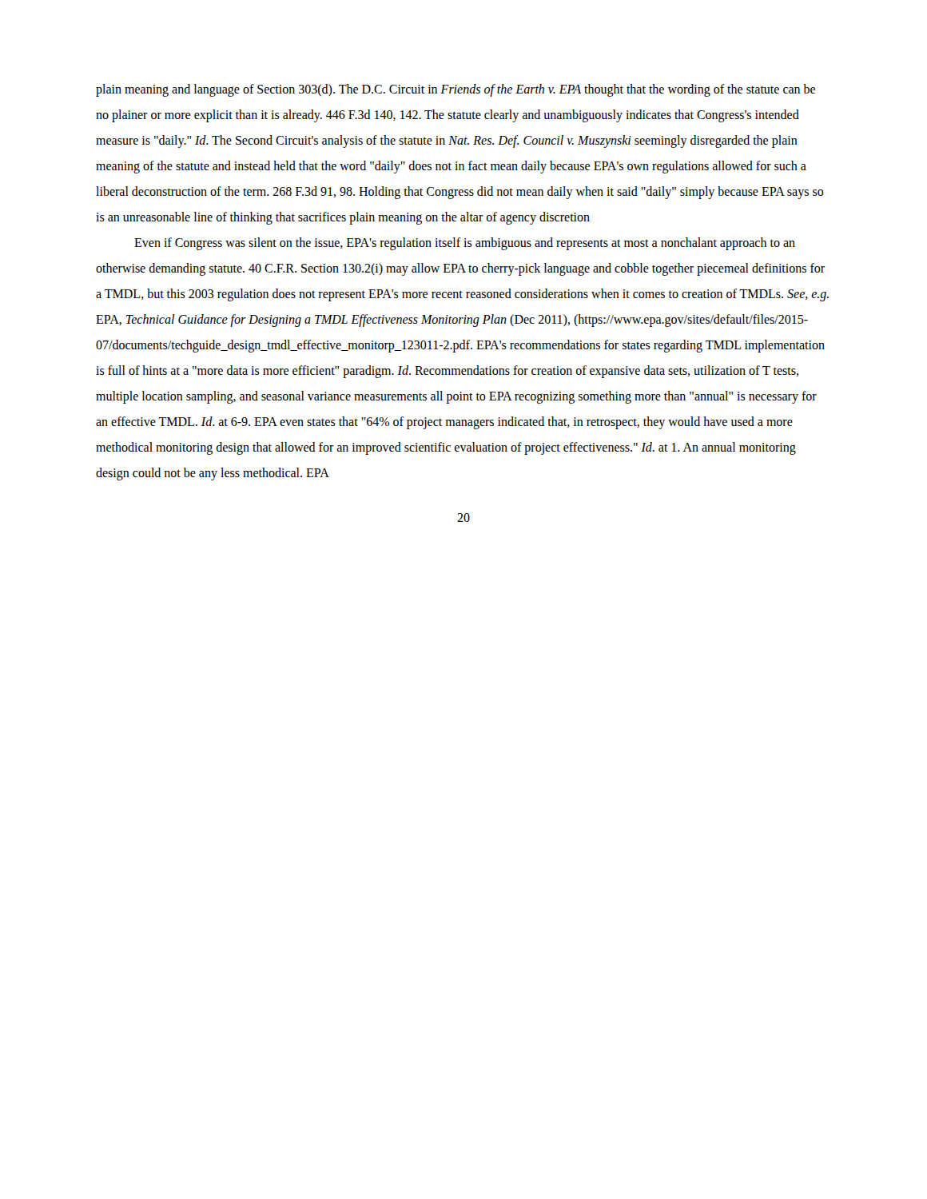plain meaning and language of Section 303(d). The D.C. Circuit in Friends of the Earth v. EPA thought that the wording of the statute can be no plainer or more explicit than it is already. 446 F.3d 140, 142. The statute clearly and unambiguously indicates that Congress's intended measure is "daily." Id. The Second Circuit's analysis of the statute in Nat. Res. Def. Council v. Muszynski seemingly disregarded the plain meaning of the statute and instead held that the word "daily" does not in fact mean daily because EPA's own regulations allowed for such a liberal deconstruction of the term. 268 F.3d 91, 98. Holding that Congress did not mean daily when it said "daily" simply because EPA says so is an unreasonable line of thinking that sacrifices plain meaning on the altar of agency discretion
Even if Congress was silent on the issue, EPA's regulation itself is ambiguous and represents at most a nonchalant approach to an otherwise demanding statute. 40 C.F.R. Section 130.2(i) may allow EPA to cherry-pick language and cobble together piecemeal definitions for a TMDL, but this 2003 regulation does not represent EPA's more recent reasoned considerations when it comes to creation of TMDLs. See, e.g. EPA, Technical Guidance for Designing a TMDL Effectiveness Monitoring Plan (Dec 2011), (https://www.epa.gov/sites/default/files/2015-07/documents/techguide_design_tmdl_effective_monitorp_123011-2.pdf. EPA's recommendations for states regarding TMDL implementation is full of hints at a "more data is more efficient" paradigm. Id. Recommendations for creation of expansive data sets, utilization of T tests, multiple location sampling, and seasonal variance measurements all point to EPA recognizing something more than "annual" is necessary for an effective TMDL. Id. at 6-9. EPA even states that "64% of project managers indicated that, in retrospect, they would have used a more methodical monitoring design that allowed for an improved scientific evaluation of project effectiveness." Id. at 1. An annual monitoring design could not be any less methodical. EPA
20